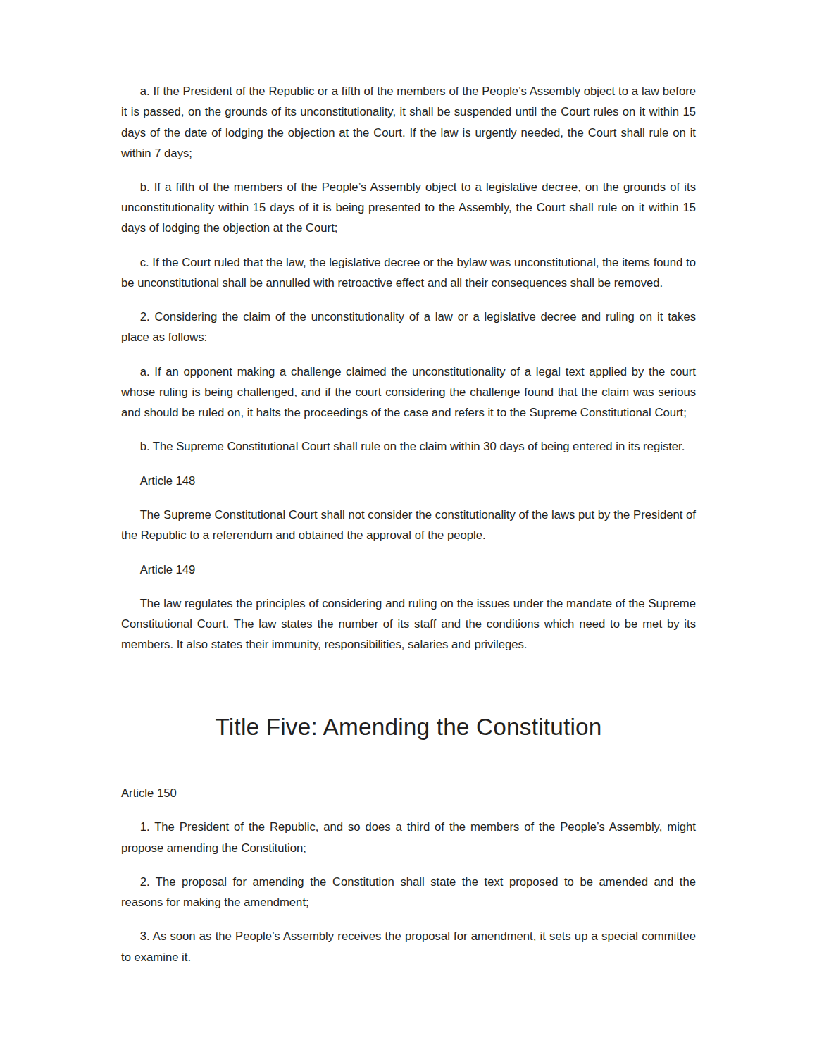a. If the President of the Republic or a fifth of the members of the People’s Assembly object to a law before it is passed, on the grounds of its unconstitutionality, it shall be suspended until the Court rules on it within 15 days of the date of lodging the objection at the Court. If the law is urgently needed, the Court shall rule on it within 7 days;
b. If a fifth of the members of the People’s Assembly object to a legislative decree, on the grounds of its unconstitutionality within 15 days of it is being presented to the Assembly, the Court shall rule on it within 15 days of lodging the objection at the Court;
c. If the Court ruled that the law, the legislative decree or the bylaw was unconstitutional, the items found to be unconstitutional shall be annulled with retroactive effect and all their consequences shall be removed.
2. Considering the claim of the unconstitutionality of a law or a legislative decree and ruling on it takes place as follows:
a. If an opponent making a challenge claimed the unconstitutionality of a legal text applied by the court whose ruling is being challenged, and if the court considering the challenge found that the claim was serious and should be ruled on, it halts the proceedings of the case and refers it to the Supreme Constitutional Court;
b. The Supreme Constitutional Court shall rule on the claim within 30 days of being entered in its register.
Article 148
The Supreme Constitutional Court shall not consider the constitutionality of the laws put by the President of the Republic to a referendum and obtained the approval of the people.
Article 149
The law regulates the principles of considering and ruling on the issues under the mandate of the Supreme Constitutional Court. The law states the number of its staff and the conditions which need to be met by its members. It also states their immunity, responsibilities, salaries and privileges.
Title Five: Amending the Constitution
Article 150
1. The President of the Republic, and so does a third of the members of the People’s Assembly, might propose amending the Constitution;
2. The proposal for amending the Constitution shall state the text proposed to be amended and the reasons for making the amendment;
3. As soon as the People’s Assembly receives the proposal for amendment, it sets up a special committee to examine it.